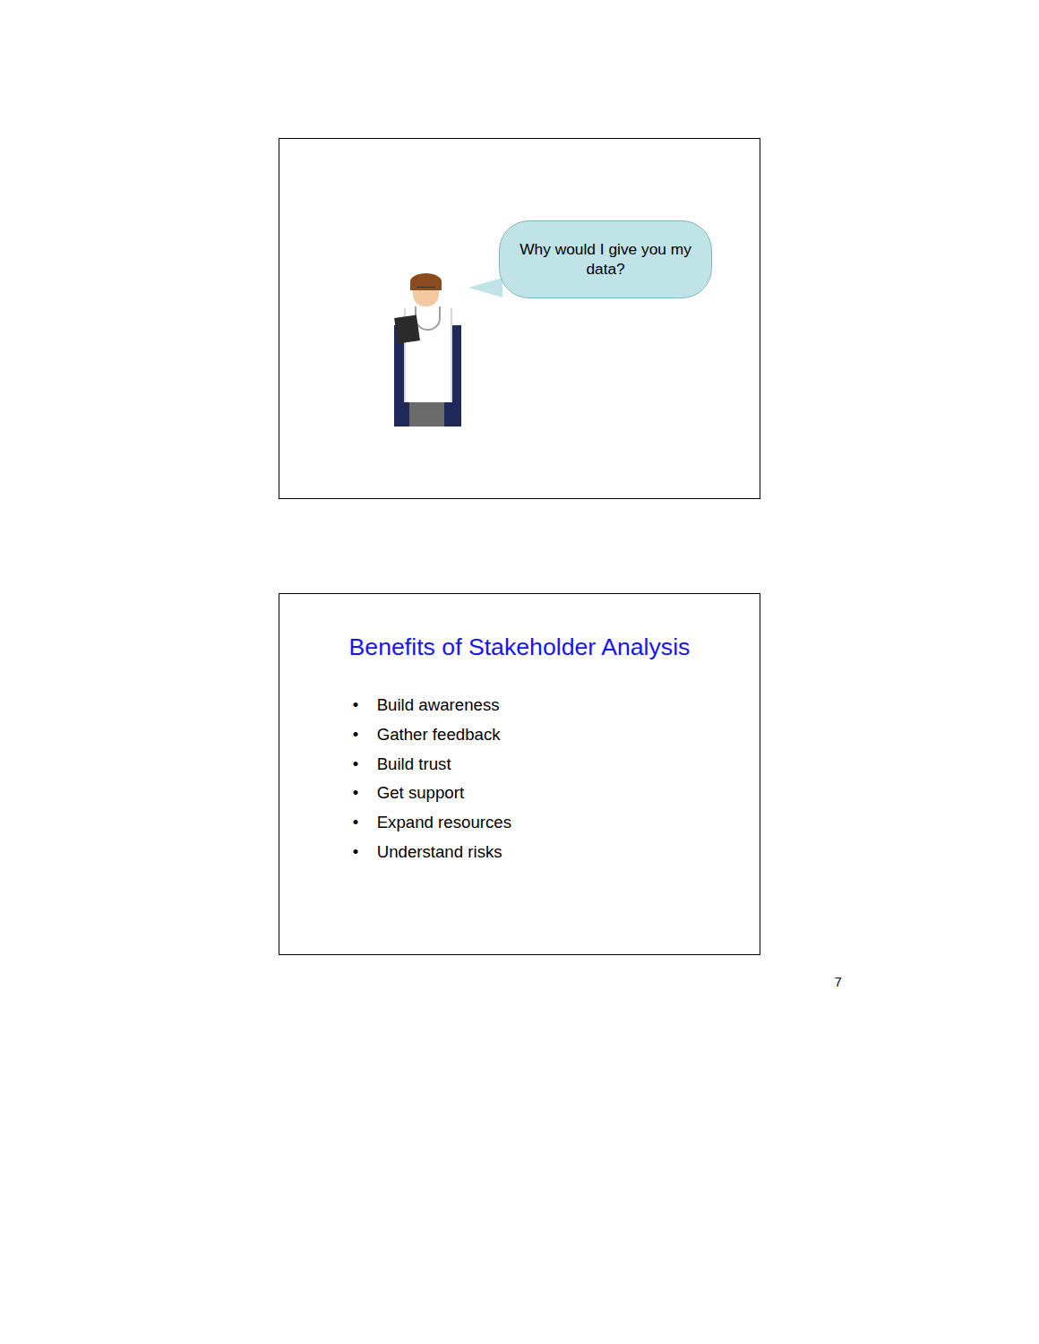Why would I give you my data?
Benefits of Stakeholder Analysis
Build awareness
Gather feedback
Build trust
Get support
Expand resources
Understand risks
7